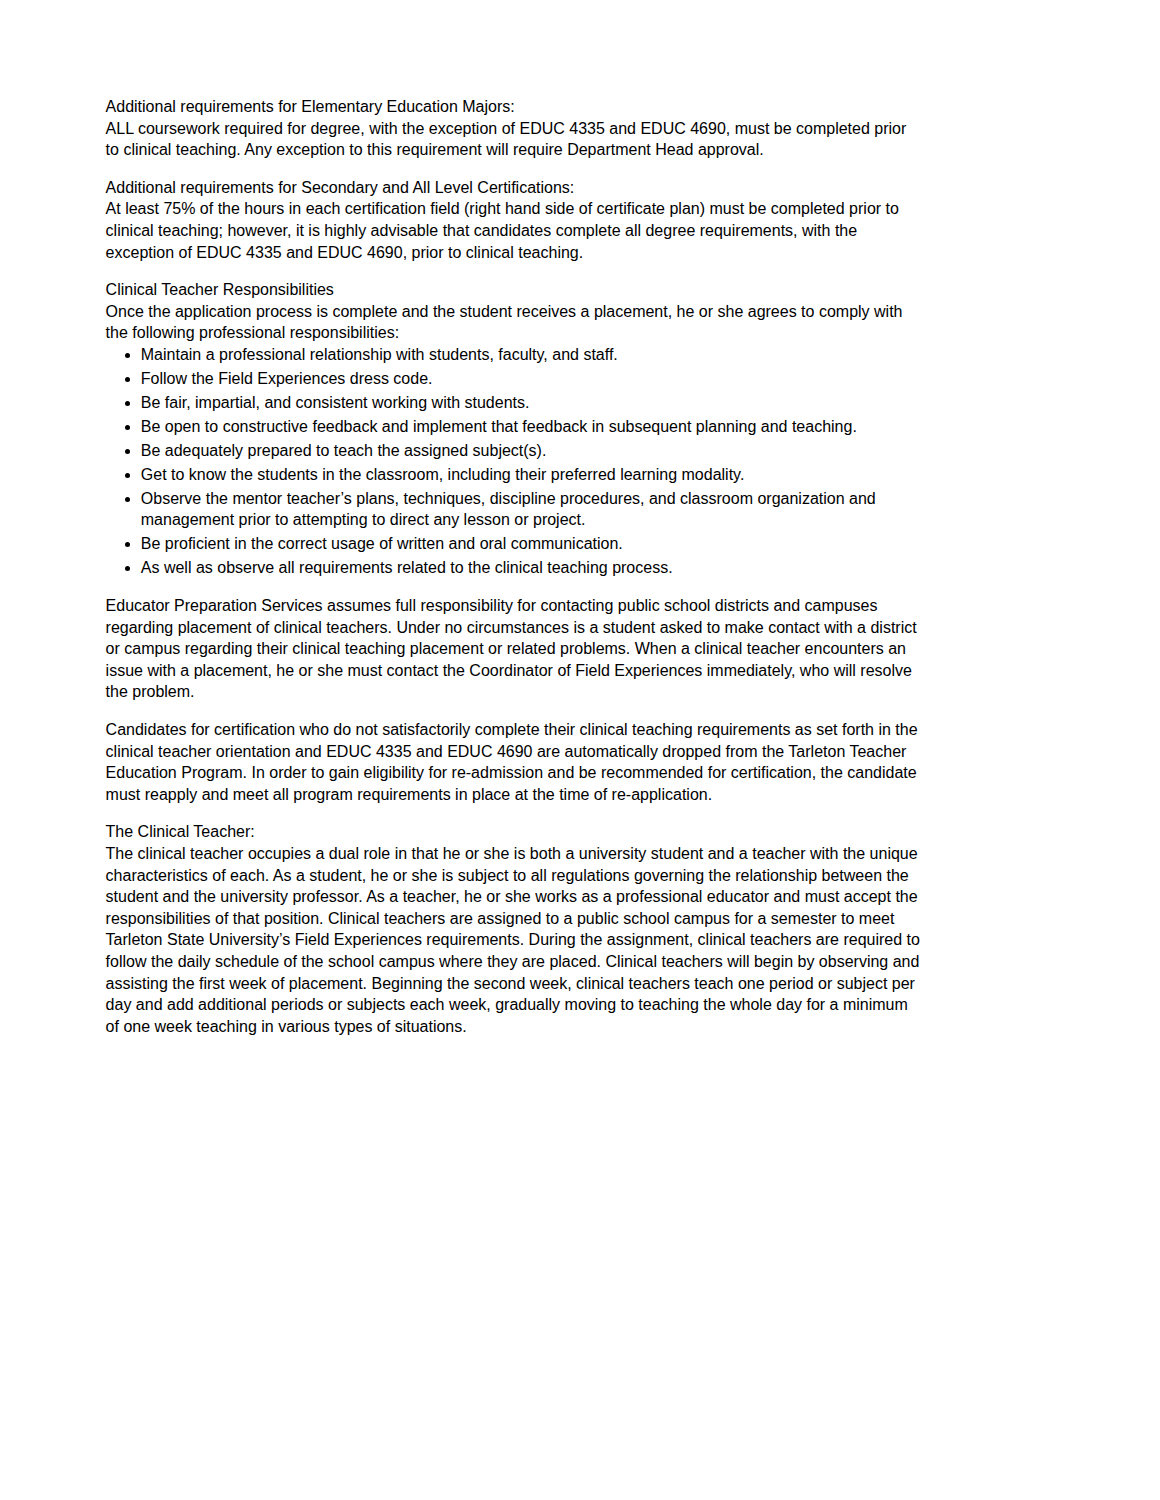Additional requirements for Elementary Education Majors:
ALL coursework required for degree, with the exception of EDUC 4335 and EDUC 4690, must be completed prior to clinical teaching. Any exception to this requirement will require Department Head approval.
Additional requirements for Secondary and All Level Certifications:
At least 75% of the hours in each certification field (right hand side of certificate plan) must be completed prior to clinical teaching; however, it is highly advisable that candidates complete all degree requirements, with the exception of EDUC 4335 and EDUC 4690, prior to clinical teaching.
Clinical Teacher Responsibilities
Once the application process is complete and the student receives a placement, he or she agrees to comply with the following professional responsibilities:
Maintain a professional relationship with students, faculty, and staff.
Follow the Field Experiences dress code.
Be fair, impartial, and consistent working with students.
Be open to constructive feedback and implement that feedback in subsequent planning and teaching.
Be adequately prepared to teach the assigned subject(s).
Get to know the students in the classroom, including their preferred learning modality.
Observe the mentor teacher’s plans, techniques, discipline procedures, and classroom organization and management prior to attempting to direct any lesson or project.
Be proficient in the correct usage of written and oral communication.
As well as observe all requirements related to the clinical teaching process.
Educator Preparation Services assumes full responsibility for contacting public school districts and campuses regarding placement of clinical teachers. Under no circumstances is a student asked to make contact with a district or campus regarding their clinical teaching placement or related problems. When a clinical teacher encounters an issue with a placement, he or she must contact the Coordinator of Field Experiences immediately, who will resolve the problem.
Candidates for certification who do not satisfactorily complete their clinical teaching requirements as set forth in the clinical teacher orientation and EDUC 4335 and EDUC 4690 are automatically dropped from the Tarleton Teacher Education Program. In order to gain eligibility for re-admission and be recommended for certification, the candidate must reapply and meet all program requirements in place at the time of re-application.
The Clinical Teacher:
The clinical teacher occupies a dual role in that he or she is both a university student and a teacher with the unique characteristics of each. As a student, he or she is subject to all regulations governing the relationship between the student and the university professor. As a teacher, he or she works as a professional educator and must accept the responsibilities of that position. Clinical teachers are assigned to a public school campus for a semester to meet Tarleton State University’s Field Experiences requirements. During the assignment, clinical teachers are required to follow the daily schedule of the school campus where they are placed. Clinical teachers will begin by observing and assisting the first week of placement. Beginning the second week, clinical teachers teach one period or subject per day and add additional periods or subjects each week, gradually moving to teaching the whole day for a minimum of one week teaching in various types of situations.